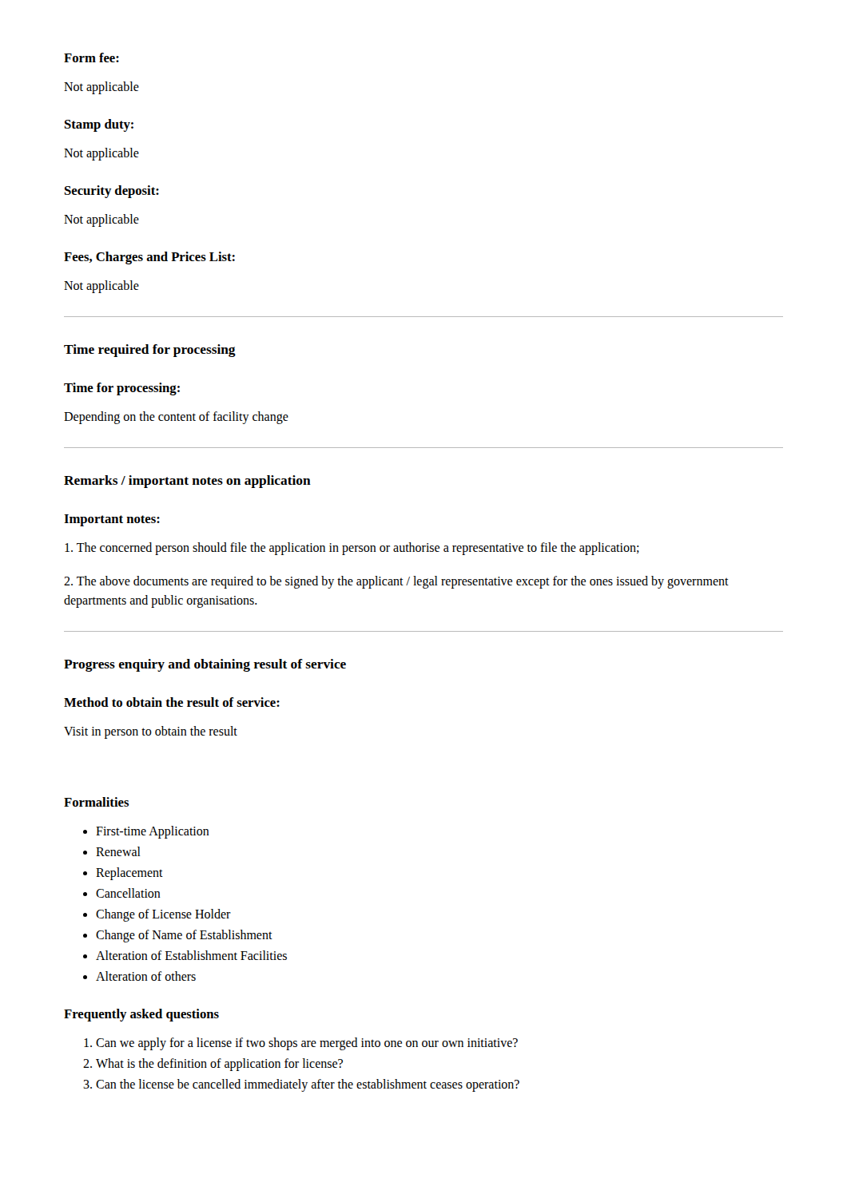Form fee:
Not applicable
Stamp duty:
Not applicable
Security deposit:
Not applicable
Fees, Charges and Prices List:
Not applicable
Time required for processing
Time for processing:
Depending on the content of facility change
Remarks / important notes on application
Important notes:
1. The concerned person should file the application in person or authorise a representative to file the application;
2. The above documents are required to be signed by the applicant / legal representative except for the ones issued by government departments and public organisations.
Progress enquiry and obtaining result of service
Method to obtain the result of service:
Visit in person to obtain the result
Formalities
First-time Application
Renewal
Replacement
Cancellation
Change of License Holder
Change of Name of Establishment
Alteration of Establishment Facilities
Alteration of others
Frequently asked questions
Can we apply for a license if two shops are merged into one on our own initiative?
What is the definition of application for license?
Can the license be cancelled immediately after the establishment ceases operation?